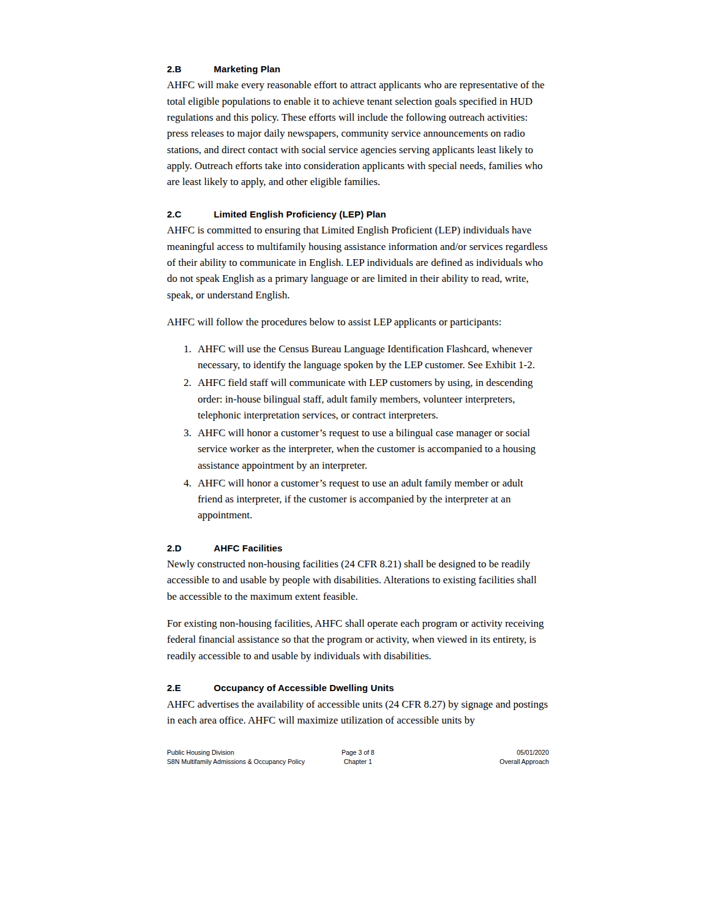2.BMarketing Plan
AHFC will make every reasonable effort to attract applicants who are representative of the total eligible populations to enable it to achieve tenant selection goals specified in HUD regulations and this policy. These efforts will include the following outreach activities: press releases to major daily newspapers, community service announcements on radio stations, and direct contact with social service agencies serving applicants least likely to apply. Outreach efforts take into consideration applicants with special needs, families who are least likely to apply, and other eligible families.
2.CLimited English Proficiency (LEP) Plan
AHFC is committed to ensuring that Limited English Proficient (LEP) individuals have meaningful access to multifamily housing assistance information and/or services regardless of their ability to communicate in English. LEP individuals are defined as individuals who do not speak English as a primary language or are limited in their ability to read, write, speak, or understand English.
AHFC will follow the procedures below to assist LEP applicants or participants:
AHFC will use the Census Bureau Language Identification Flashcard, whenever necessary, to identify the language spoken by the LEP customer. See Exhibit 1-2.
AHFC field staff will communicate with LEP customers by using, in descending order: in-house bilingual staff, adult family members, volunteer interpreters, telephonic interpretation services, or contract interpreters.
AHFC will honor a customer’s request to use a bilingual case manager or social service worker as the interpreter, when the customer is accompanied to a housing assistance appointment by an interpreter.
AHFC will honor a customer’s request to use an adult family member or adult friend as interpreter, if the customer is accompanied by the interpreter at an appointment.
2.DAHFC Facilities
Newly constructed non-housing facilities (24 CFR 8.21) shall be designed to be readily accessible to and usable by people with disabilities. Alterations to existing facilities shall be accessible to the maximum extent feasible.
For existing non-housing facilities, AHFC shall operate each program or activity receiving federal financial assistance so that the program or activity, when viewed in its entirety, is readily accessible to and usable by individuals with disabilities.
2.EOccupancy of Accessible Dwelling Units
AHFC advertises the availability of accessible units (24 CFR 8.27) by signage and postings in each area office. AHFC will maximize utilization of accessible units by
Public Housing Division
S8N Multifamily Admissions & Occupancy Policy
Page 3 of 8
Chapter 1
05/01/2020
Overall Approach